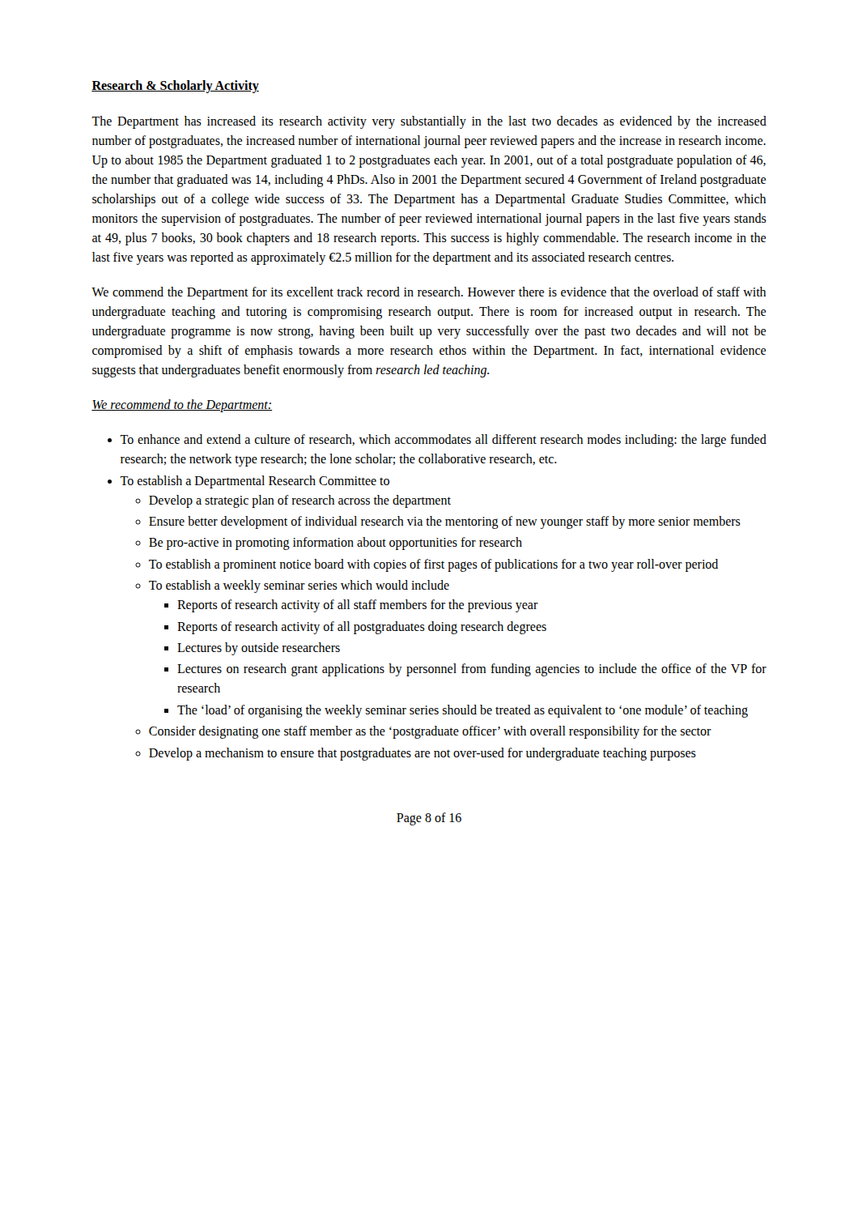Research & Scholarly Activity
The Department has increased its research activity very substantially in the last two decades as evidenced by the increased number of postgraduates, the increased number of international journal peer reviewed papers and the increase in research income. Up to about 1985 the Department graduated 1 to 2 postgraduates each year. In 2001, out of a total postgraduate population of 46, the number that graduated was 14, including 4 PhDs. Also in 2001 the Department secured 4 Government of Ireland postgraduate scholarships out of a college wide success of 33. The Department has a Departmental Graduate Studies Committee, which monitors the supervision of postgraduates. The number of peer reviewed international journal papers in the last five years stands at 49, plus 7 books, 30 book chapters and 18 research reports. This success is highly commendable. The research income in the last five years was reported as approximately €2.5 million for the department and its associated research centres.
We commend the Department for its excellent track record in research. However there is evidence that the overload of staff with undergraduate teaching and tutoring is compromising research output. There is room for increased output in research. The undergraduate programme is now strong, having been built up very successfully over the past two decades and will not be compromised by a shift of emphasis towards a more research ethos within the Department. In fact, international evidence suggests that undergraduates benefit enormously from research led teaching.
We recommend to the Department:
To enhance and extend a culture of research, which accommodates all different research modes including: the large funded research; the network type research; the lone scholar; the collaborative research, etc.
To establish a Departmental Research Committee to
Develop a strategic plan of research across the department
Ensure better development of individual research via the mentoring of new younger staff by more senior members
Be pro-active in promoting information about opportunities for research
To establish a prominent notice board with copies of first pages of publications for a two year roll-over period
To establish a weekly seminar series which would include
Reports of research activity of all staff members for the previous year
Reports of research activity of all postgraduates doing research degrees
Lectures by outside researchers
Lectures on research grant applications by personnel from funding agencies to include the office of the VP for research
The ‘load’ of organising the weekly seminar series should be treated as equivalent to ‘one module’ of teaching
Consider designating one staff member as the ‘postgraduate officer’ with overall responsibility for the sector
Develop a mechanism to ensure that postgraduates are not over-used for undergraduate teaching purposes
Page 8 of 16